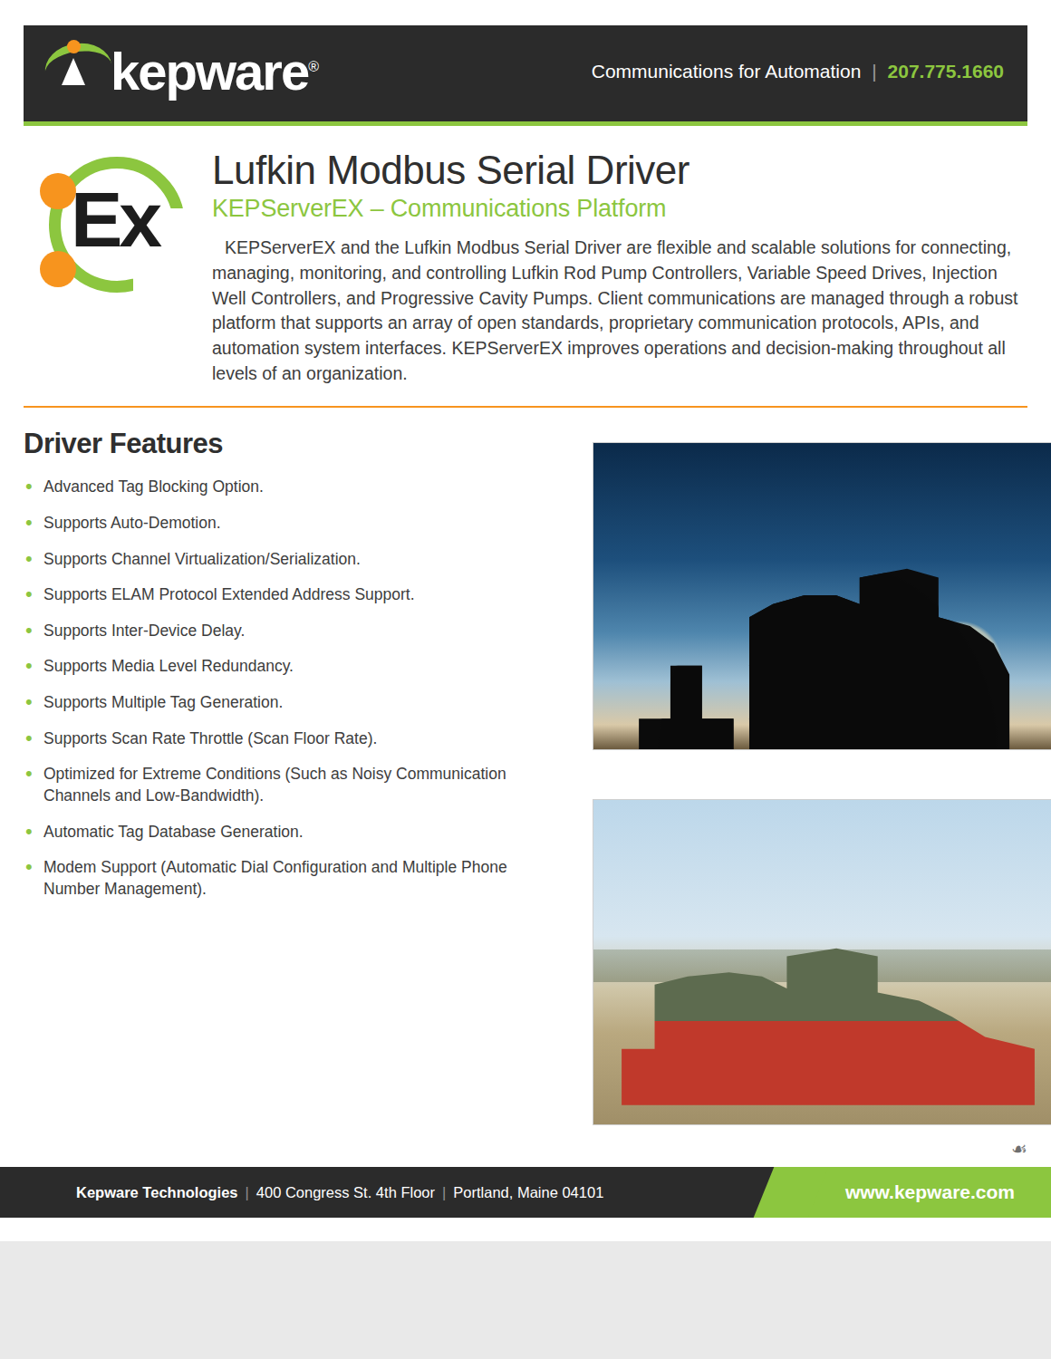kepware®
Communications for Automation | 207.775.1660
Ex
Lufkin Modbus Serial Driver
KEPServerEX – Communications Platform
KEPServerEX and the Lufkin Modbus Serial Driver are flexible and scalable solutions for connecting, managing, monitoring, and controlling Lufkin Rod Pump Controllers, Variable Speed Drives, Injection Well Controllers, and Progressive Cavity Pumps. Client communications are managed through a robust platform that supports an array of open standards, proprietary communication protocols, APIs, and automation system interfaces. KEPServerEX improves operations and decision-making throughout all levels of an organization.
Driver Features
Advanced Tag Blocking Option.
Supports Auto-Demotion.
Supports Channel Virtualization/Serialization.
Supports ELAM Protocol Extended Address Support.
Supports Inter-Device Delay.
Supports Media Level Redundancy.
Supports Multiple Tag Generation.
Supports Scan Rate Throttle (Scan Floor Rate).
Optimized for Extreme Conditions (Such as Noisy Communication Channels and Low-Bandwidth).
Automatic Tag Database Generation.
Modem Support (Automatic Dial Configuration and Multiple Phone Number Management).
☙
Kepware Technologies|400 Congress St. 4th Floor|Portland, Maine 04101
www.kepware.com